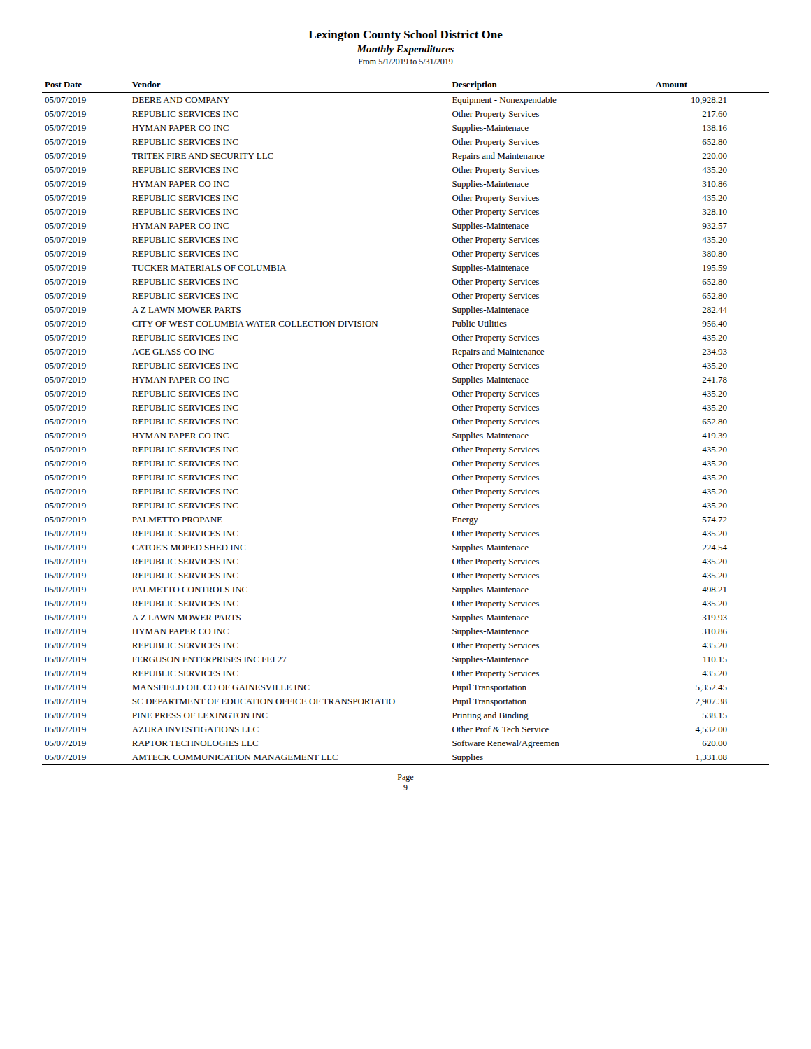Lexington County School District One
Monthly Expenditures
From 5/1/2019 to 5/31/2019
| Post Date | Vendor | Description | Amount |
| --- | --- | --- | --- |
| 05/07/2019 | DEERE AND COMPANY | Equipment - Nonexpendable | 10,928.21 |
| 05/07/2019 | REPUBLIC SERVICES INC | Other Property Services | 217.60 |
| 05/07/2019 | HYMAN PAPER CO INC | Supplies-Maintenace | 138.16 |
| 05/07/2019 | REPUBLIC SERVICES INC | Other Property Services | 652.80 |
| 05/07/2019 | TRITEK FIRE AND SECURITY LLC | Repairs and Maintenance | 220.00 |
| 05/07/2019 | REPUBLIC SERVICES INC | Other Property Services | 435.20 |
| 05/07/2019 | HYMAN PAPER CO INC | Supplies-Maintenace | 310.86 |
| 05/07/2019 | REPUBLIC SERVICES INC | Other Property Services | 435.20 |
| 05/07/2019 | REPUBLIC SERVICES INC | Other Property Services | 328.10 |
| 05/07/2019 | HYMAN PAPER CO INC | Supplies-Maintenace | 932.57 |
| 05/07/2019 | REPUBLIC SERVICES INC | Other Property Services | 435.20 |
| 05/07/2019 | REPUBLIC SERVICES INC | Other Property Services | 380.80 |
| 05/07/2019 | TUCKER MATERIALS OF COLUMBIA | Supplies-Maintenace | 195.59 |
| 05/07/2019 | REPUBLIC SERVICES INC | Other Property Services | 652.80 |
| 05/07/2019 | REPUBLIC SERVICES INC | Other Property Services | 652.80 |
| 05/07/2019 | A Z LAWN MOWER PARTS | Supplies-Maintenace | 282.44 |
| 05/07/2019 | CITY OF WEST COLUMBIA WATER COLLECTION DIVISION | Public Utilities | 956.40 |
| 05/07/2019 | REPUBLIC SERVICES INC | Other Property Services | 435.20 |
| 05/07/2019 | ACE GLASS CO INC | Repairs and Maintenance | 234.93 |
| 05/07/2019 | REPUBLIC SERVICES INC | Other Property Services | 435.20 |
| 05/07/2019 | HYMAN PAPER CO INC | Supplies-Maintenace | 241.78 |
| 05/07/2019 | REPUBLIC SERVICES INC | Other Property Services | 435.20 |
| 05/07/2019 | REPUBLIC SERVICES INC | Other Property Services | 435.20 |
| 05/07/2019 | REPUBLIC SERVICES INC | Other Property Services | 652.80 |
| 05/07/2019 | HYMAN PAPER CO INC | Supplies-Maintenace | 419.39 |
| 05/07/2019 | REPUBLIC SERVICES INC | Other Property Services | 435.20 |
| 05/07/2019 | REPUBLIC SERVICES INC | Other Property Services | 435.20 |
| 05/07/2019 | REPUBLIC SERVICES INC | Other Property Services | 435.20 |
| 05/07/2019 | REPUBLIC SERVICES INC | Other Property Services | 435.20 |
| 05/07/2019 | REPUBLIC SERVICES INC | Other Property Services | 435.20 |
| 05/07/2019 | PALMETTO PROPANE | Energy | 574.72 |
| 05/07/2019 | REPUBLIC SERVICES INC | Other Property Services | 435.20 |
| 05/07/2019 | CATOE'S MOPED SHED INC | Supplies-Maintenace | 224.54 |
| 05/07/2019 | REPUBLIC SERVICES INC | Other Property Services | 435.20 |
| 05/07/2019 | REPUBLIC SERVICES INC | Other Property Services | 435.20 |
| 05/07/2019 | PALMETTO CONTROLS INC | Supplies-Maintenace | 498.21 |
| 05/07/2019 | REPUBLIC SERVICES INC | Other Property Services | 435.20 |
| 05/07/2019 | A Z LAWN MOWER PARTS | Supplies-Maintenace | 319.93 |
| 05/07/2019 | HYMAN PAPER CO INC | Supplies-Maintenace | 310.86 |
| 05/07/2019 | REPUBLIC SERVICES INC | Other Property Services | 435.20 |
| 05/07/2019 | FERGUSON ENTERPRISES INC FEI 27 | Supplies-Maintenace | 110.15 |
| 05/07/2019 | REPUBLIC SERVICES INC | Other Property Services | 435.20 |
| 05/07/2019 | MANSFIELD OIL CO OF GAINESVILLE INC | Pupil Transportation | 5,352.45 |
| 05/07/2019 | SC DEPARTMENT OF EDUCATION OFFICE OF TRANSPORTATIO | Pupil Transportation | 2,907.38 |
| 05/07/2019 | PINE PRESS OF LEXINGTON INC | Printing and Binding | 538.15 |
| 05/07/2019 | AZURA INVESTIGATIONS LLC | Other Prof & Tech Service | 4,532.00 |
| 05/07/2019 | RAPTOR TECHNOLOGIES LLC | Software Renewal/Agreemen | 620.00 |
| 05/07/2019 | AMTECK COMMUNICATION MANAGEMENT LLC | Supplies | 1,331.08 |
Page
9